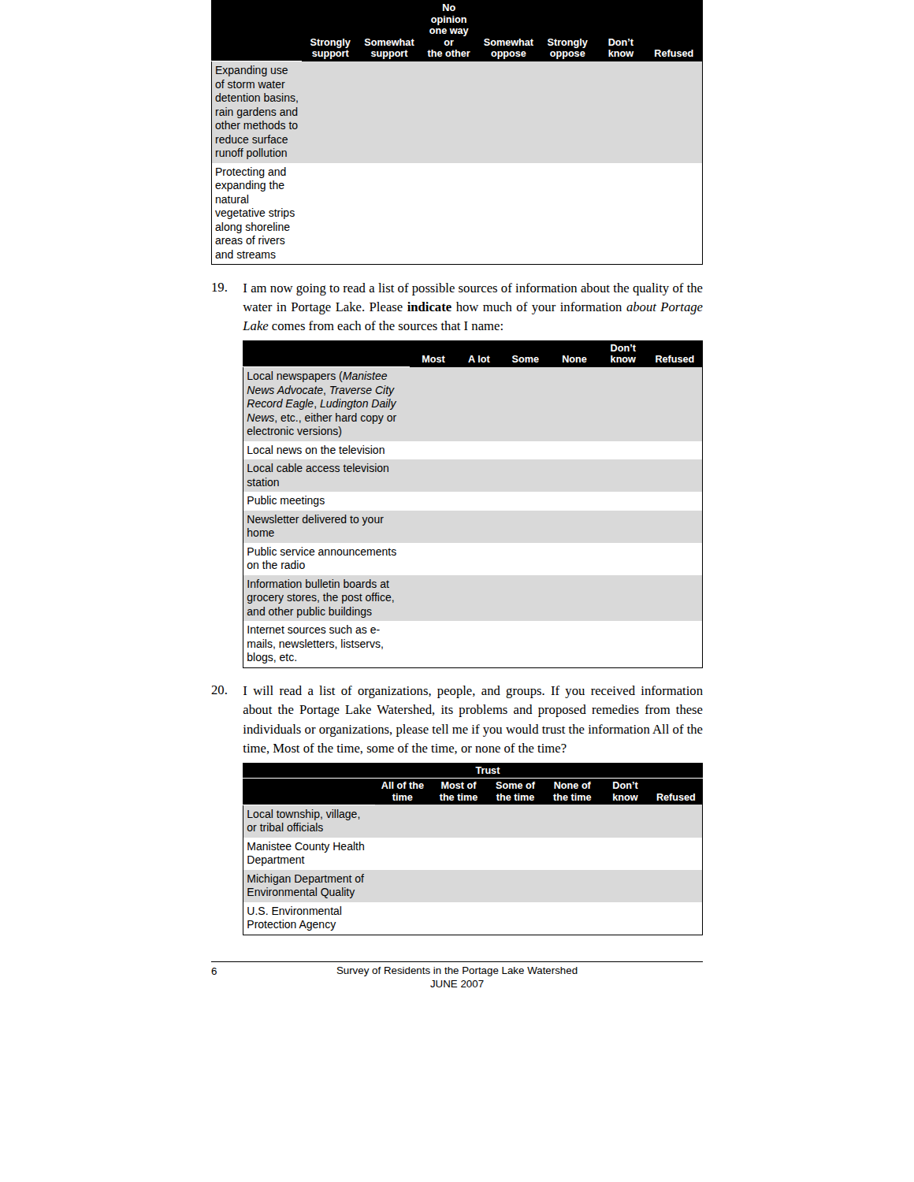| | Strongly support | Somewhat support | No opinion one way or the other | Somewhat oppose | Strongly oppose | Don’t know | Refused |
| --- | --- | --- | --- | --- | --- | --- | --- |
| Expanding use of storm water detention basins, rain gardens and other methods to reduce surface runoff pollution | | | | | | | |
| Protecting and expanding the natural vegetative strips along shoreline areas of rivers and streams | | | | | | | |
19.
I am now going to read a list of possible sources of information about the quality of the water in Portage Lake. Please indicate how much of your information about Portage Lake comes from each of the sources that I name:
| | Most | A lot | Some | None | Don’t know | Refused |
| --- | --- | --- | --- | --- | --- | --- |
| Local newspapers ( Manistee News Advocate , Traverse City Record Eagle , Ludington Daily News , etc., either hard copy or electronic versions) | | | | | | |
| Local news on the television | | | | | | |
| Local cable access television station | | | | | | |
| Public meetings | | | | | | |
| Newsletter delivered to your home | | | | | | |
| Public service announcements on the radio | | | | | | |
| Information bulletin boards at grocery stores, the post office, and other public buildings | | | | | | |
| Internet sources such as e-mails, newsletters, listservs, blogs, etc. | | | | | | |
20.
I will read a list of organizations, people, and groups. If you received information about the Portage Lake Watershed, its problems and proposed remedies from these individuals or organizations, please tell me if you would trust the information All of the time, Most of the time, some of the time, or none of the time?
| | Trust | | |
| --- | --- | --- | --- |
| | All of the time | Most of the time | Some of the time | None of the time | Don’t know | Refused |
| Local township, village, or tribal officials | | | | | | |
| Manistee County Health Department | | | | | | |
| Michigan Department of Environmental Quality | | | | | | |
| U.S. Environmental Protection Agency | | | | | | |
6
Survey of Residents in the Portage Lake Watershed
JUNE 2007